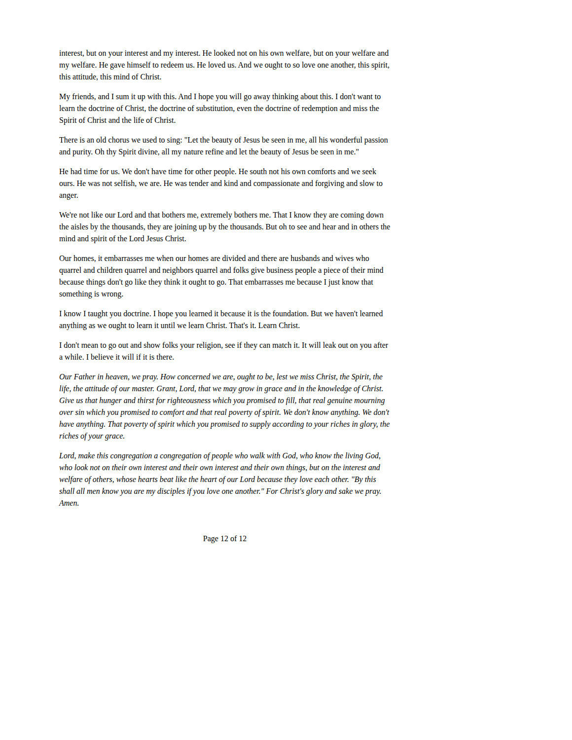interest, but on your interest and my interest. He looked not on his own welfare, but on your welfare and my welfare. He gave himself to redeem us. He loved us. And we ought to so love one another, this spirit, this attitude, this mind of Christ.
My friends, and I sum it up with this. And I hope you will go away thinking about this. I don't want to learn the doctrine of Christ, the doctrine of substitution, even the doctrine of redemption and miss the Spirit of Christ and the life of Christ.
There is an old chorus we used to sing: "Let the beauty of Jesus be seen in me, all his wonderful passion and purity. Oh thy Spirit divine, all my nature refine and let the beauty of Jesus be seen in me."
He had time for us. We don't have time for other people. He south not his own comforts and we seek ours. He was not selfish, we are. He was tender and kind and compassionate and forgiving and slow to anger.
We're not like our Lord and that bothers me, extremely bothers me. That I know they are coming down the aisles by the thousands, they are joining up by the thousands. But oh to see and hear and in others the mind and spirit of the Lord Jesus Christ.
Our homes, it embarrasses me when our homes are divided and there are husbands and wives who quarrel and children quarrel and neighbors quarrel and folks give business people a piece of their mind because things don't go like they think it ought to go. That embarrasses me because I just know that something is wrong.
I know I taught you doctrine. I hope you learned it because it is the foundation. But we haven't learned anything as we ought to learn it until we learn Christ. That's it. Learn Christ.
I don't mean to go out and show folks your religion, see if they can match it. It will leak out on you after a while. I believe it will if it is there.
Our Father in heaven, we pray. How concerned we are, ought to be, lest we miss Christ, the Spirit, the life, the attitude of our master. Grant, Lord, that we may grow in grace and in the knowledge of Christ. Give us that hunger and thirst for righteousness which you promised to fill, that real genuine mourning over sin which you promised to comfort and that real poverty of spirit. We don't know anything. We don't have anything. That poverty of spirit which you promised to supply according to your riches in glory, the riches of your grace.
Lord, make this congregation a congregation of people who walk with God, who know the living God, who look not on their own interest and their own interest and their own things, but on the interest and welfare of others, whose hearts beat like the heart of our Lord because they love each other. "By this shall all men know you are my disciples if you love one another." For Christ's glory and sake we pray. Amen.
Page 12 of 12